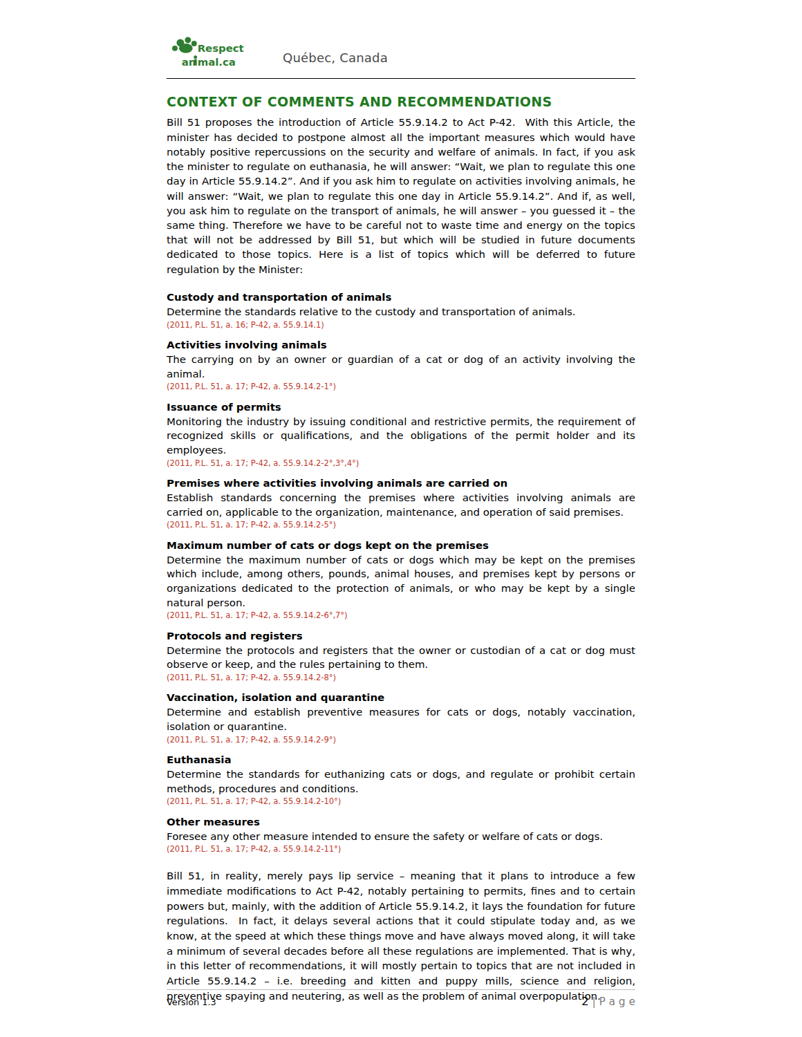Respect an mal.ca
Québec, Canada
Context of Comments and Recommendations
Bill 51 proposes the introduction of Article 55.9.14.2 to Act P-42. With this Article, the minister has decided to postpone almost all the important measures which would have notably positive repercussions on the security and welfare of animals. In fact, if you ask the minister to regulate on euthanasia, he will answer: “Wait, we plan to regulate this one day in Article 55.9.14.2”. And if you ask him to regulate on activities involving animals, he will answer: “Wait, we plan to regulate this one day in Article 55.9.14.2”. And if, as well, you ask him to regulate on the transport of animals, he will answer – you guessed it – the same thing. Therefore we have to be careful not to waste time and energy on the topics that will not be addressed by Bill 51, but which will be studied in future documents dedicated to those topics. Here is a list of topics which will be deferred to future regulation by the Minister:
Custody and transportation of animals
Determine the standards relative to the custody and transportation of animals.
(2011, P.L. 51, a. 16; P-42, a. 55.9.14.1)
Activities involving animals
The carrying on by an owner or guardian of a cat or dog of an activity involving the animal.
(2011, P.L. 51, a. 17; P-42, a. 55.9.14.2-1°)
Issuance of permits
Monitoring the industry by issuing conditional and restrictive permits, the requirement of recognized skills or qualifications, and the obligations of the permit holder and its employees.
(2011, P.L. 51, a. 17; P-42, a. 55.9.14.2-2°,3°,4°)
Premises where activities involving animals are carried on
Establish standards concerning the premises where activities involving animals are carried on, applicable to the organization, maintenance, and operation of said premises.
(2011, P.L. 51, a. 17; P-42, a. 55.9.14.2-5°)
Maximum number of cats or dogs kept on the premises
Determine the maximum number of cats or dogs which may be kept on the premises which include, among others, pounds, animal houses, and premises kept by persons or organizations dedicated to the protection of animals, or who may be kept by a single natural person.
(2011, P.L. 51, a. 17; P-42, a. 55.9.14.2-6°,7°)
Protocols and registers
Determine the protocols and registers that the owner or custodian of a cat or dog must observe or keep, and the rules pertaining to them.
(2011, P.L. 51, a. 17; P-42, a. 55.9.14.2-8°)
Vaccination, isolation and quarantine
Determine and establish preventive measures for cats or dogs, notably vaccination, isolation or quarantine.
(2011, P.L. 51, a. 17; P-42, a. 55.9.14.2-9°)
Euthanasia
Determine the standards for euthanizing cats or dogs, and regulate or prohibit certain methods, procedures and conditions.
(2011, P.L. 51, a. 17; P-42, a. 55.9.14.2-10°)
Other measures
Foresee any other measure intended to ensure the safety or welfare of cats or dogs.
(2011, P.L. 51, a. 17; P-42, a. 55.9.14.2-11°)
Bill 51, in reality, merely pays lip service – meaning that it plans to introduce a few immediate modifications to Act P-42, notably pertaining to permits, fines and to certain powers but, mainly, with the addition of Article 55.9.14.2, it lays the foundation for future regulations. In fact, it delays several actions that it could stipulate today and, as we know, at the speed at which these things move and have always moved along, it will take a minimum of several decades before all these regulations are implemented. That is why, in this letter of recommendations, it will mostly pertain to topics that are not included in Article 55.9.14.2 – i.e. breeding and kitten and puppy mills, science and religion, preventive spaying and neutering, as well as the problem of animal overpopulation.
Version 1.3
2 | P a g e